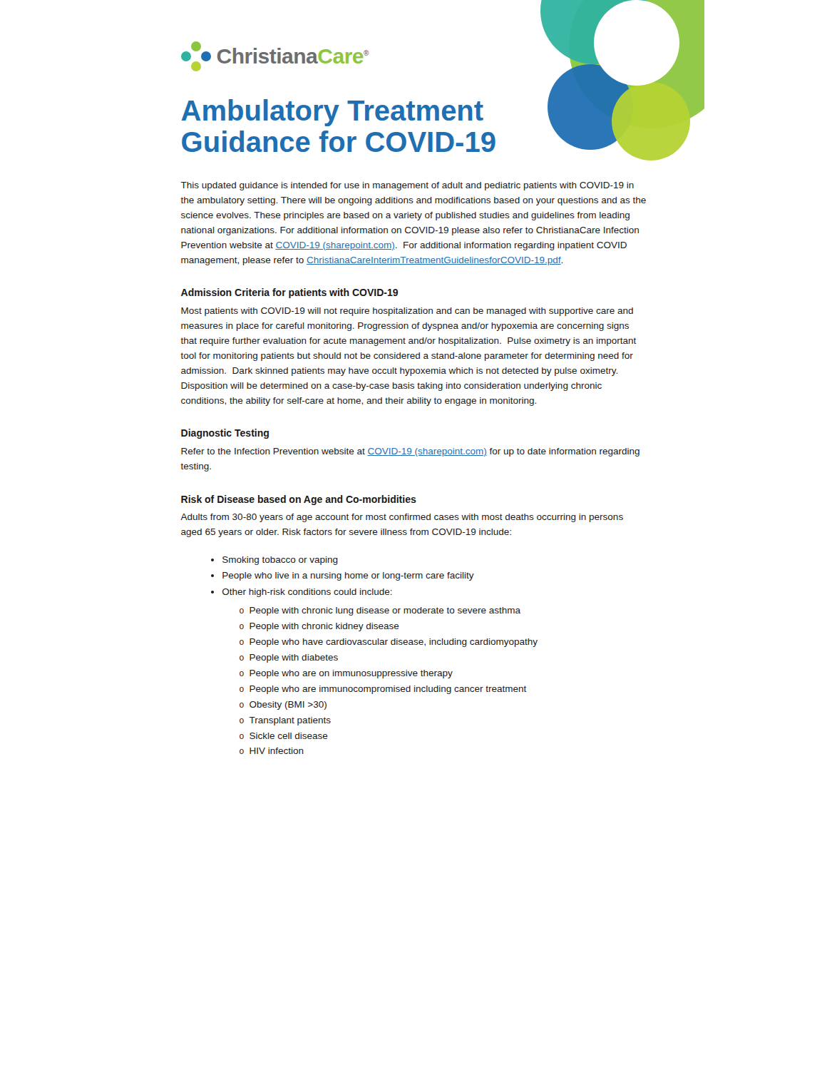Christiana Care®
Ambulatory Treatment Guidance for COVID-19
This updated guidance is intended for use in management of adult and pediatric patients with COVID-19 in the ambulatory setting. There will be ongoing additions and modifications based on your questions and as the science evolves. These principles are based on a variety of published studies and guidelines from leading national organizations. For additional information on COVID-19 please also refer to ChristianaCare Infection Prevention website at COVID-19 (sharepoint.com). For additional information regarding inpatient COVID management, please refer to ChristianaCareInterimTreatmentGuidelinesforCOVID-19.pdf.
Admission Criteria for patients with COVID-19
Most patients with COVID-19 will not require hospitalization and can be managed with supportive care and measures in place for careful monitoring. Progression of dyspnea and/or hypoxemia are concerning signs that require further evaluation for acute management and/or hospitalization. Pulse oximetry is an important tool for monitoring patients but should not be considered a stand-alone parameter for determining need for admission. Dark skinned patients may have occult hypoxemia which is not detected by pulse oximetry. Disposition will be determined on a case-by-case basis taking into consideration underlying chronic conditions, the ability for self-care at home, and their ability to engage in monitoring.
Diagnostic Testing
Refer to the Infection Prevention website at COVID-19 (sharepoint.com) for up to date information regarding testing.
Risk of Disease based on Age and Co-morbidities
Adults from 30-80 years of age account for most confirmed cases with most deaths occurring in persons aged 65 years or older. Risk factors for severe illness from COVID-19 include:
Smoking tobacco or vaping
People who live in a nursing home or long-term care facility
Other high-risk conditions could include:
People with chronic lung disease or moderate to severe asthma
People with chronic kidney disease
People who have cardiovascular disease, including cardiomyopathy
People with diabetes
People who are on immunosuppressive therapy
People who are immunocompromised including cancer treatment
Obesity (BMI >30)
Transplant patients
Sickle cell disease
HIV infection